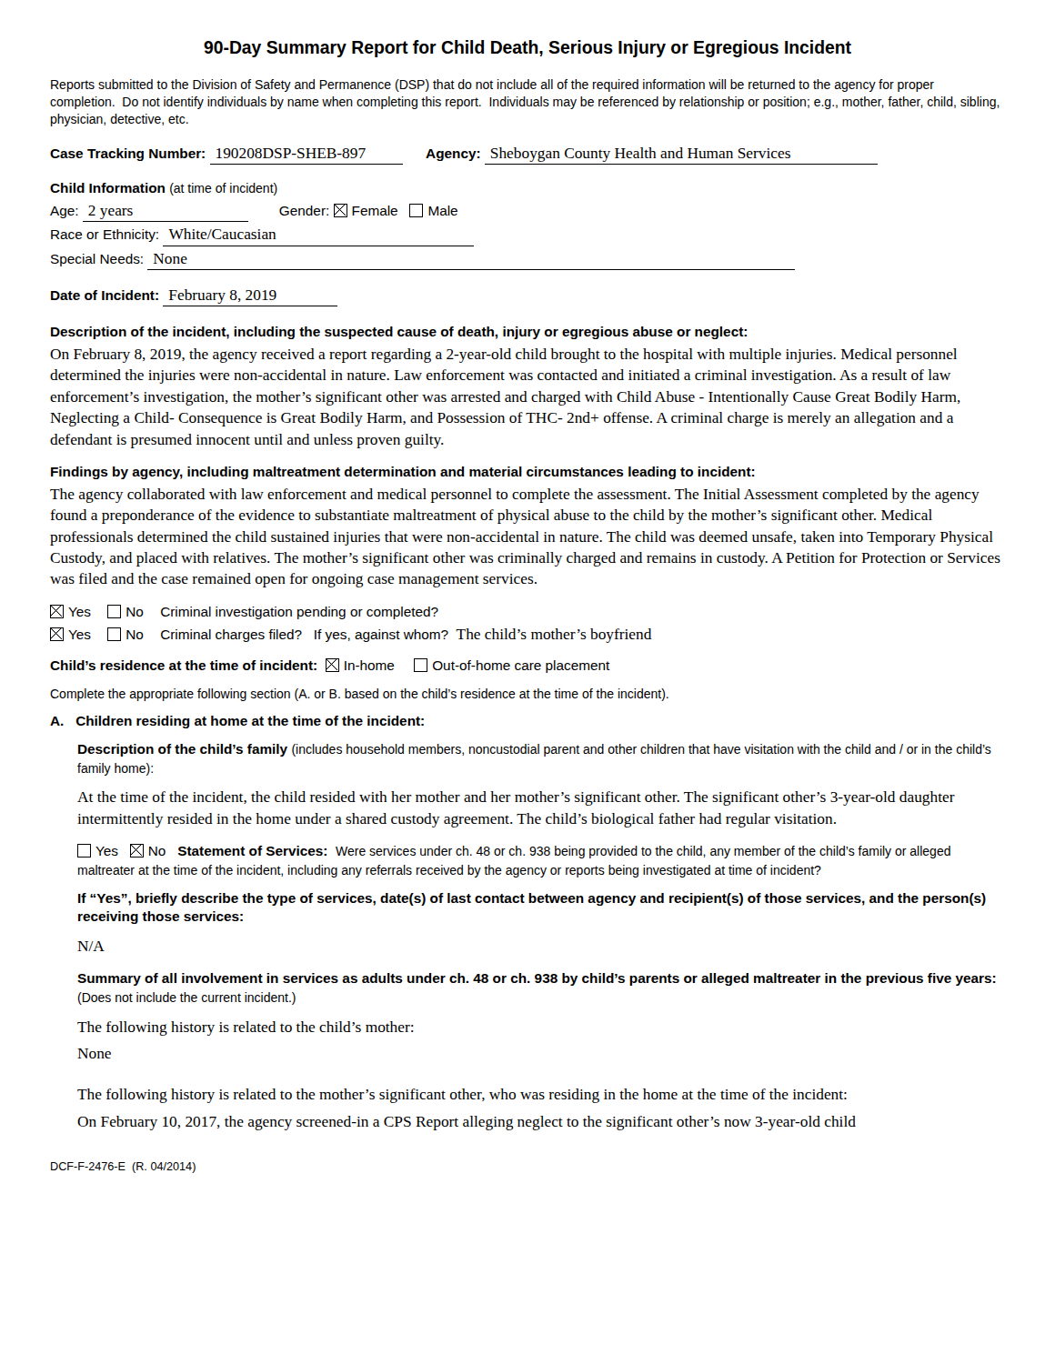90-Day Summary Report for Child Death, Serious Injury or Egregious Incident
Reports submitted to the Division of Safety and Permanence (DSP) that do not include all of the required information will be returned to the agency for proper completion. Do not identify individuals by name when completing this report. Individuals may be referenced by relationship or position; e.g., mother, father, child, sibling, physician, detective, etc.
Case Tracking Number: 190208DSP-SHEB-897 Agency: Sheboygan County Health and Human Services
Child Information (at time of incident)
Age: 2 years Gender: Female Male
Race or Ethnicity: White/Caucasian
Special Needs: None
Date of Incident: February 8, 2019
Description of the incident, including the suspected cause of death, injury or egregious abuse or neglect:
On February 8, 2019, the agency received a report regarding a 2-year-old child brought to the hospital with multiple injuries. Medical personnel determined the injuries were non-accidental in nature. Law enforcement was contacted and initiated a criminal investigation. As a result of law enforcement’s investigation, the mother’s significant other was arrested and charged with Child Abuse - Intentionally Cause Great Bodily Harm, Neglecting a Child- Consequence is Great Bodily Harm, and Possession of THC- 2nd+ offense. A criminal charge is merely an allegation and a defendant is presumed innocent until and unless proven guilty.
Findings by agency, including maltreatment determination and material circumstances leading to incident:
The agency collaborated with law enforcement and medical personnel to complete the assessment. The Initial Assessment completed by the agency found a preponderance of the evidence to substantiate maltreatment of physical abuse to the child by the mother’s significant other. Medical professionals determined the child sustained injuries that were non-accidental in nature. The child was deemed unsafe, taken into Temporary Physical Custody, and placed with relatives. The mother’s significant other was criminally charged and remains in custody. A Petition for Protection or Services was filed and the case remained open for ongoing case management services.
Yes No Criminal investigation pending or completed?
Yes No Criminal charges filed? If yes, against whom? The child’s mother’s boyfriend
Child’s residence at the time of incident: In-home Out-of-home care placement
Complete the appropriate following section (A. or B. based on the child’s residence at the time of the incident).
A. Children residing at home at the time of the incident:
Description of the child’s family (includes household members, noncustodial parent and other children that have visitation with the child and / or in the child’s family home):
At the time of the incident, the child resided with her mother and her mother’s significant other. The significant other’s 3-year-old daughter intermittently resided in the home under a shared custody agreement. The child’s biological father had regular visitation.
Yes No Statement of Services: Were services under ch. 48 or ch. 938 being provided to the child, any member of the child’s family or alleged maltreater at the time of the incident, including any referrals received by the agency or reports being investigated at time of incident?
If “Yes”, briefly describe the type of services, date(s) of last contact between agency and recipient(s) of those services, and the person(s) receiving those services:
N/A
Summary of all involvement in services as adults under ch. 48 or ch. 938 by child’s parents or alleged maltreater in the previous five years: (Does not include the current incident.)
The following history is related to the child’s mother:
None
The following history is related to the mother’s significant other, who was residing in the home at the time of the incident:
On February 10, 2017, the agency screened-in a CPS Report alleging neglect to the significant other’s now 3-year-old child
DCF-F-2476-E (R. 04/2014)